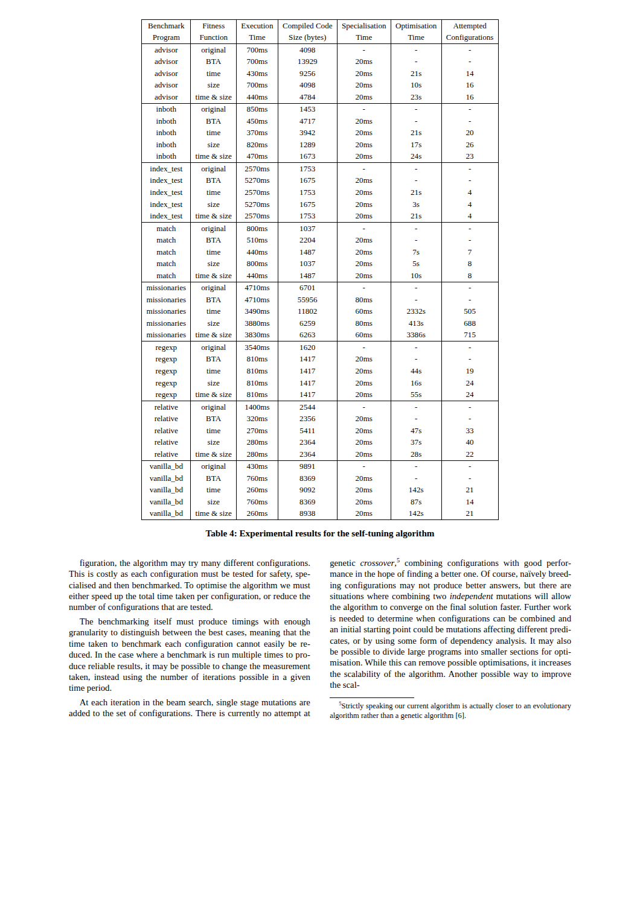| Benchmark | Fitness | Execution | Compiled Code | Specialisation | Optimisation | Attempted |
| --- | --- | --- | --- | --- | --- | --- |
| Program | Function | Time | Size (bytes) | Time | Time | Configurations |
| advisor | original | 700ms | 4098 | - | - | - |
| advisor | BTA | 700ms | 13929 | 20ms | - | - |
| advisor | time | 430ms | 9256 | 20ms | 21s | 14 |
| advisor | size | 700ms | 4098 | 20ms | 10s | 16 |
| advisor | time & size | 440ms | 4784 | 20ms | 23s | 16 |
| inboth | original | 850ms | 1453 | - | - | - |
| inboth | BTA | 450ms | 4717 | 20ms | - | - |
| inboth | time | 370ms | 3942 | 20ms | 21s | 20 |
| inboth | size | 820ms | 1289 | 20ms | 17s | 26 |
| inboth | time & size | 470ms | 1673 | 20ms | 24s | 23 |
| index_test | original | 2570ms | 1753 | - | - | - |
| index_test | BTA | 5270ms | 1675 | 20ms | - | - |
| index_test | time | 2570ms | 1753 | 20ms | 21s | 4 |
| index_test | size | 5270ms | 1675 | 20ms | 3s | 4 |
| index_test | time & size | 2570ms | 1753 | 20ms | 21s | 4 |
| match | original | 800ms | 1037 | - | - | - |
| match | BTA | 510ms | 2204 | 20ms | - | - |
| match | time | 440ms | 1487 | 20ms | 7s | 7 |
| match | size | 800ms | 1037 | 20ms | 5s | 8 |
| match | time & size | 440ms | 1487 | 20ms | 10s | 8 |
| missionaries | original | 4710ms | 6701 | - | - | - |
| missionaries | BTA | 4710ms | 55956 | 80ms | - | - |
| missionaries | time | 3490ms | 11802 | 60ms | 2332s | 505 |
| missionaries | size | 3880ms | 6259 | 80ms | 413s | 688 |
| missionaries | time & size | 3830ms | 6263 | 60ms | 3386s | 715 |
| regexp | original | 3540ms | 1620 | - | - | - |
| regexp | BTA | 810ms | 1417 | 20ms | - | - |
| regexp | time | 810ms | 1417 | 20ms | 44s | 19 |
| regexp | size | 810ms | 1417 | 20ms | 16s | 24 |
| regexp | time & size | 810ms | 1417 | 20ms | 55s | 24 |
| relative | original | 1400ms | 2544 | - | - | - |
| relative | BTA | 320ms | 2356 | 20ms | - | - |
| relative | time | 270ms | 5411 | 20ms | 47s | 33 |
| relative | size | 280ms | 2364 | 20ms | 37s | 40 |
| relative | time & size | 280ms | 2364 | 20ms | 28s | 22 |
| vanilla_bd | original | 430ms | 9891 | - | - | - |
| vanilla_bd | BTA | 760ms | 8369 | 20ms | - | - |
| vanilla_bd | time | 260ms | 9092 | 20ms | 142s | 21 |
| vanilla_bd | size | 760ms | 8369 | 20ms | 87s | 14 |
| vanilla_bd | time & size | 260ms | 8938 | 20ms | 142s | 21 |
Table 4: Experimental results for the self-tuning algorithm
figuration, the algorithm may try many different configurations. This is costly as each configuration must be tested for safety, specialised and then benchmarked. To optimise the algorithm we must either speed up the total time taken per configuration, or reduce the number of configurations that are tested.
The benchmarking itself must produce timings with enough granularity to distinguish between the best cases, meaning that the time taken to benchmark each configuration cannot easily be reduced. In the case where a benchmark is run multiple times to produce reliable results, it may be possible to change the measurement taken, instead using the number of iterations possible in a given time period.
At each iteration in the beam search, single stage mutations are added to the set of configurations. There is currently no attempt at genetic crossover,5 combining configurations with good performance in the hope of finding a better one. Of course, naïvely breeding configurations may not produce better answers, but there are situations where combining two independent mutations will allow the algorithm to converge on the final solution faster. Further work is needed to determine when configurations can be combined and an initial starting point could be mutations affecting different predicates, or by using some form of dependency analysis. It may also be possible to divide large programs into smaller sections for optimisation. While this can remove possible optimisations, it increases the scalability of the algorithm. Another possible way to improve the scal-
5Strictly speaking our current algorithm is actually closer to an evolutionary algorithm rather than a genetic algorithm [6].